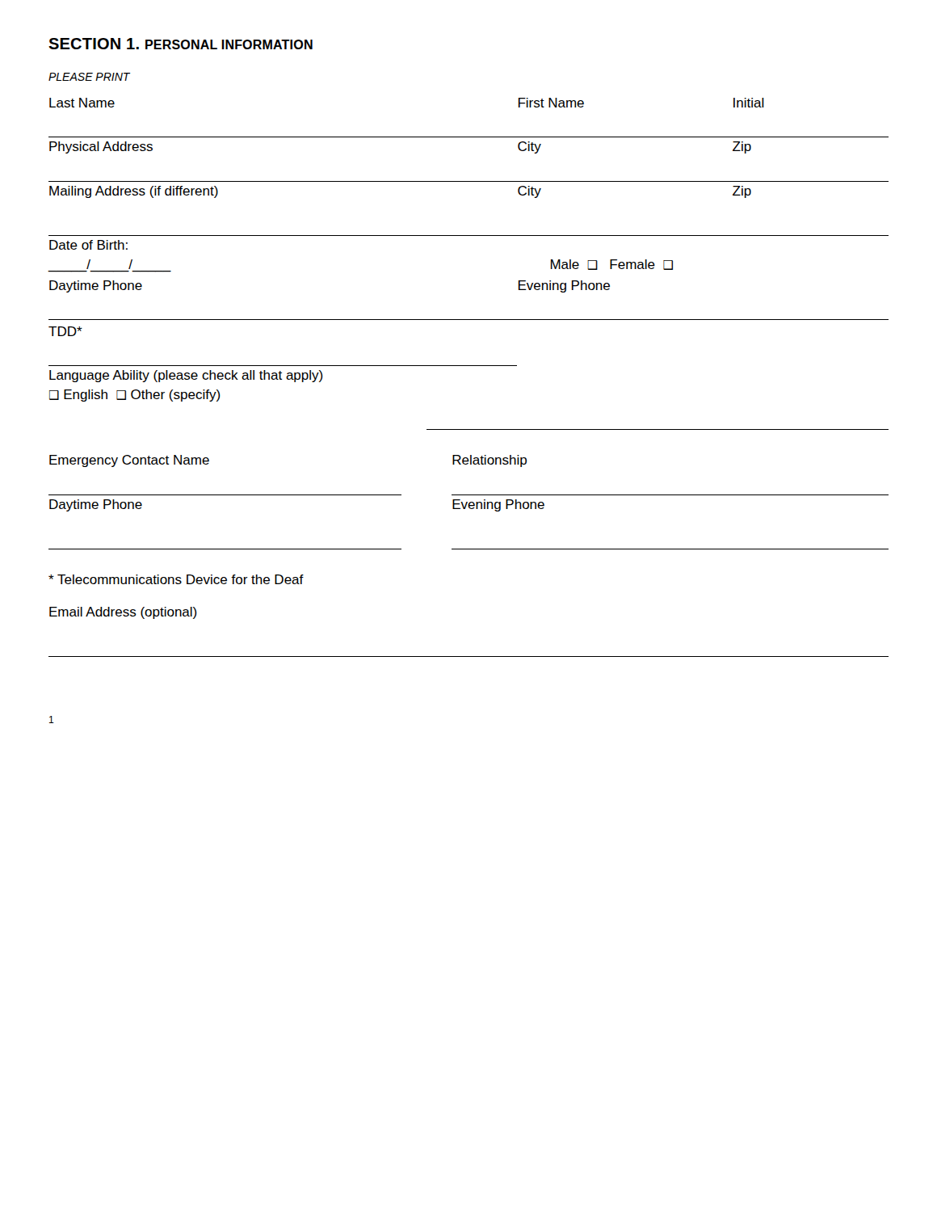SECTION 1. PERSONAL INFORMATION
PLEASE PRINT
| Last Name | First Name | Initial |
| Physical Address | City | Zip |
| Mailing Address (if different) | City | Zip |
| Date of Birth: _____/_____/_____ | Male ❑ Female ❑ |
| Daytime Phone | Evening Phone |
| TDD* | |
| Language Ability (please check all that apply) ❑ English ❑ Other (specify) |
| Emergency Contact Name | | Relationship |
| Daytime Phone | | Evening Phone |
* Telecommunications Device for the Deaf
| Email Address (optional) |
1